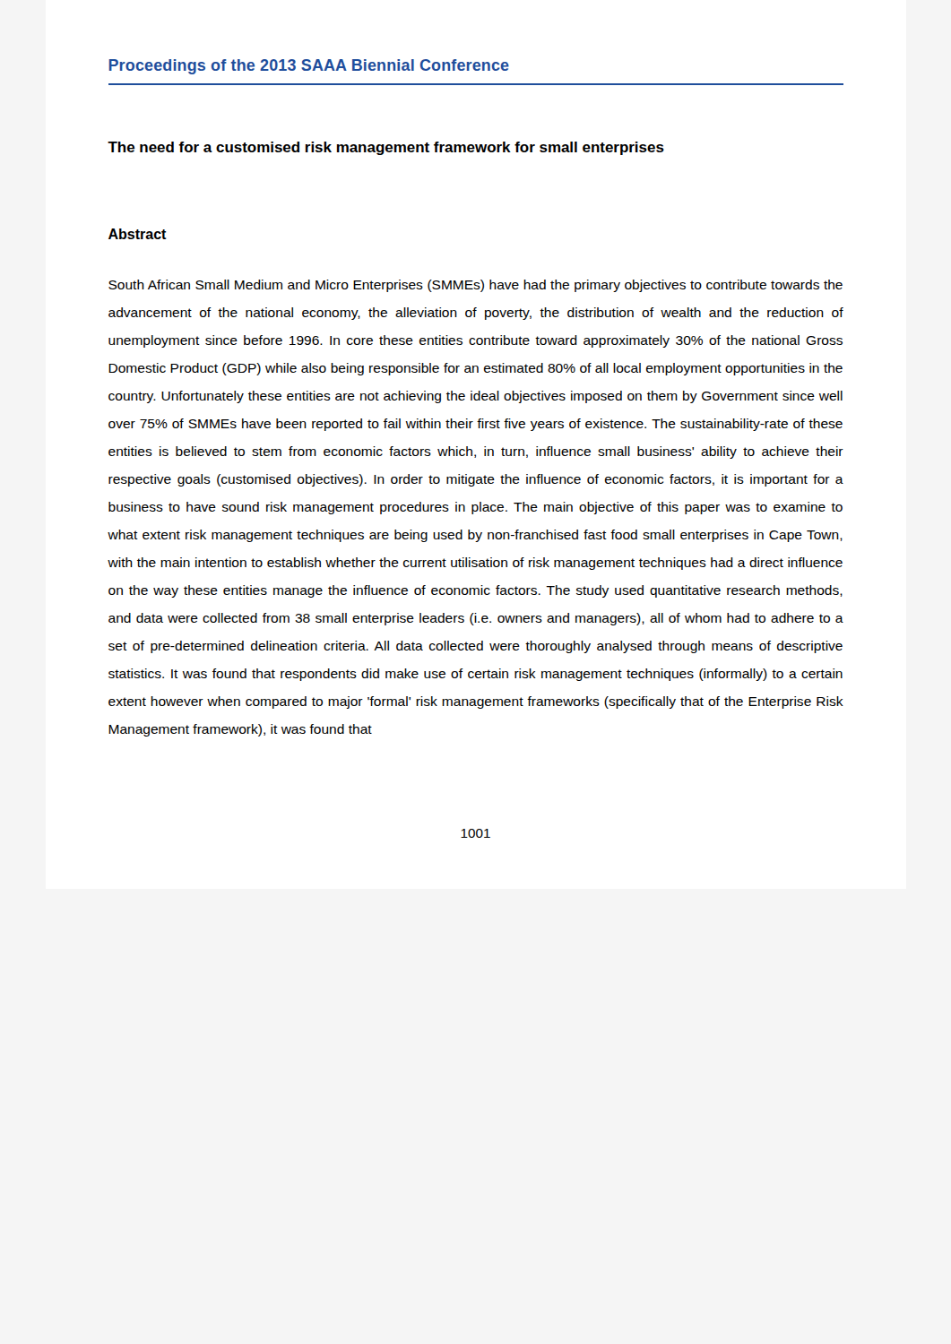Proceedings of the 2013 SAAA Biennial Conference
The need for a customised risk management framework for small enterprises
Abstract
South African Small Medium and Micro Enterprises (SMMEs) have had the primary objectives to contribute towards the advancement of the national economy, the alleviation of poverty, the distribution of wealth and the reduction of unemployment since before 1996. In core these entities contribute toward approximately 30% of the national Gross Domestic Product (GDP) while also being responsible for an estimated 80% of all local employment opportunities in the country. Unfortunately these entities are not achieving the ideal objectives imposed on them by Government since well over 75% of SMMEs have been reported to fail within their first five years of existence. The sustainability-rate of these entities is believed to stem from economic factors which, in turn, influence small business' ability to achieve their respective goals (customised objectives). In order to mitigate the influence of economic factors, it is important for a business to have sound risk management procedures in place. The main objective of this paper was to examine to what extent risk management techniques are being used by non-franchised fast food small enterprises in Cape Town, with the main intention to establish whether the current utilisation of risk management techniques had a direct influence on the way these entities manage the influence of economic factors. The study used quantitative research methods, and data were collected from 38 small enterprise leaders (i.e. owners and managers), all of whom had to adhere to a set of pre-determined delineation criteria. All data collected were thoroughly analysed through means of descriptive statistics. It was found that respondents did make use of certain risk management techniques (informally) to a certain extent however when compared to major 'formal' risk management frameworks (specifically that of the Enterprise Risk Management framework), it was found that
1001